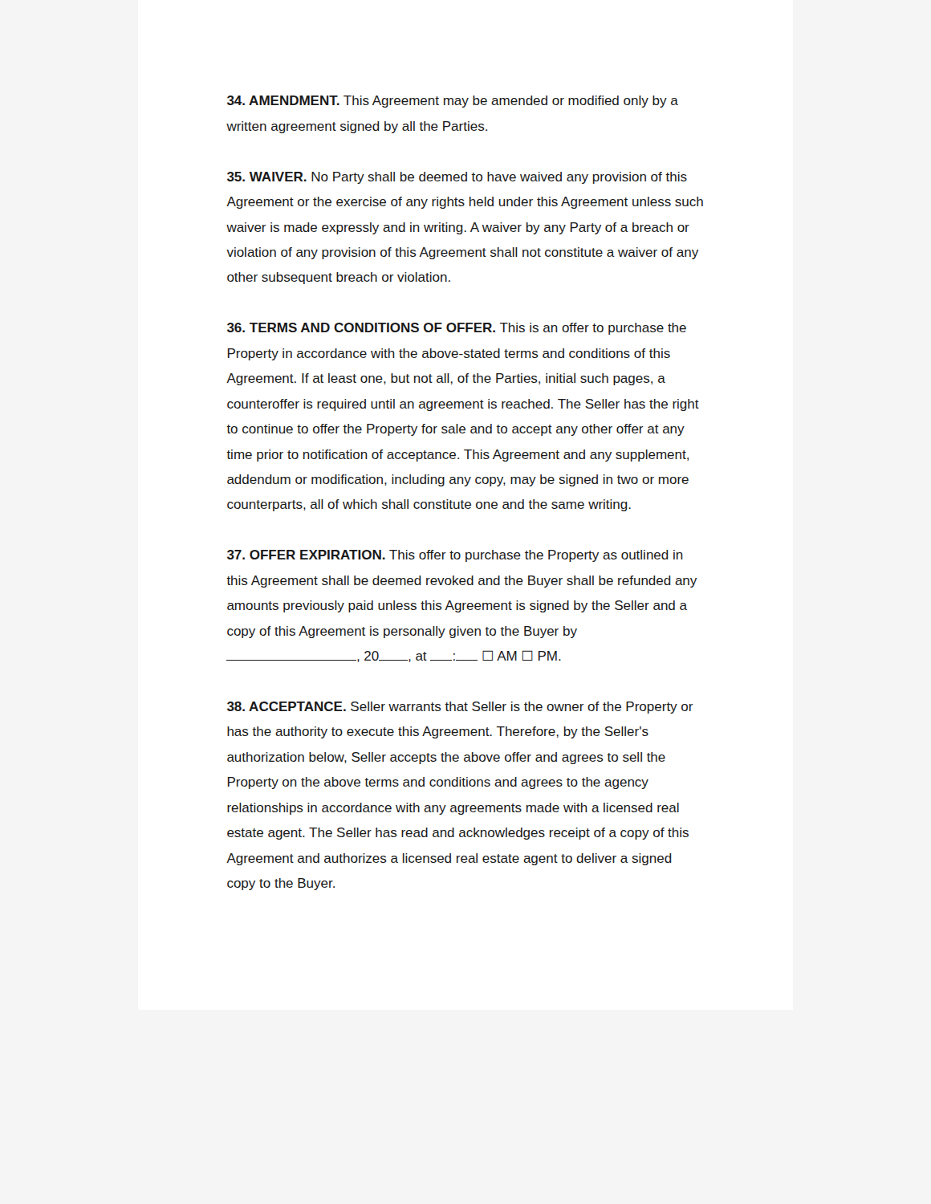34. AMENDMENT. This Agreement may be amended or modified only by a written agreement signed by all the Parties.
35. WAIVER. No Party shall be deemed to have waived any provision of this Agreement or the exercise of any rights held under this Agreement unless such waiver is made expressly and in writing. A waiver by any Party of a breach or violation of any provision of this Agreement shall not constitute a waiver of any other subsequent breach or violation.
36. TERMS AND CONDITIONS OF OFFER. This is an offer to purchase the Property in accordance with the above-stated terms and conditions of this Agreement. If at least one, but not all, of the Parties, initial such pages, a counteroffer is required until an agreement is reached. The Seller has the right to continue to offer the Property for sale and to accept any other offer at any time prior to notification of acceptance. This Agreement and any supplement, addendum or modification, including any copy, may be signed in two or more counterparts, all of which shall constitute one and the same writing.
37. OFFER EXPIRATION. This offer to purchase the Property as outlined in this Agreement shall be deemed revoked and the Buyer shall be refunded any amounts previously paid unless this Agreement is signed by the Seller and a copy of this Agreement is personally given to the Buyer by , 20 , at : ☐ AM ☐ PM.
38. ACCEPTANCE. Seller warrants that Seller is the owner of the Property or has the authority to execute this Agreement. Therefore, by the Seller's authorization below, Seller accepts the above offer and agrees to sell the Property on the above terms and conditions and agrees to the agency relationships in accordance with any agreements made with a licensed real estate agent. The Seller has read and acknowledges receipt of a copy of this Agreement and authorizes a licensed real estate agent to deliver a signed copy to the Buyer.